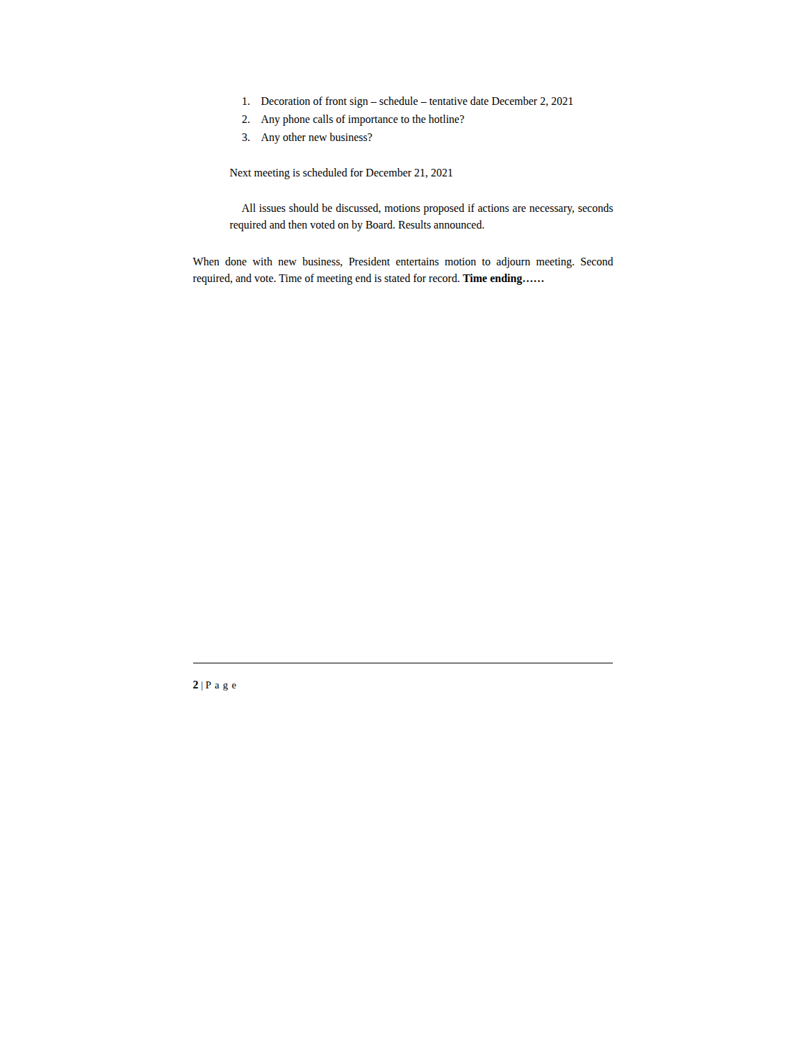Decoration of front sign – schedule – tentative date December 2, 2021
Any phone calls of importance to the hotline?
Any other new business?
Next meeting is scheduled for December 21, 2021
All issues should be discussed, motions proposed if actions are necessary, seconds required and then voted on by Board. Results announced.
When done with new business, President entertains motion to adjourn meeting. Second required, and vote. Time of meeting end is stated for record. Time ending……
2 | P a g e